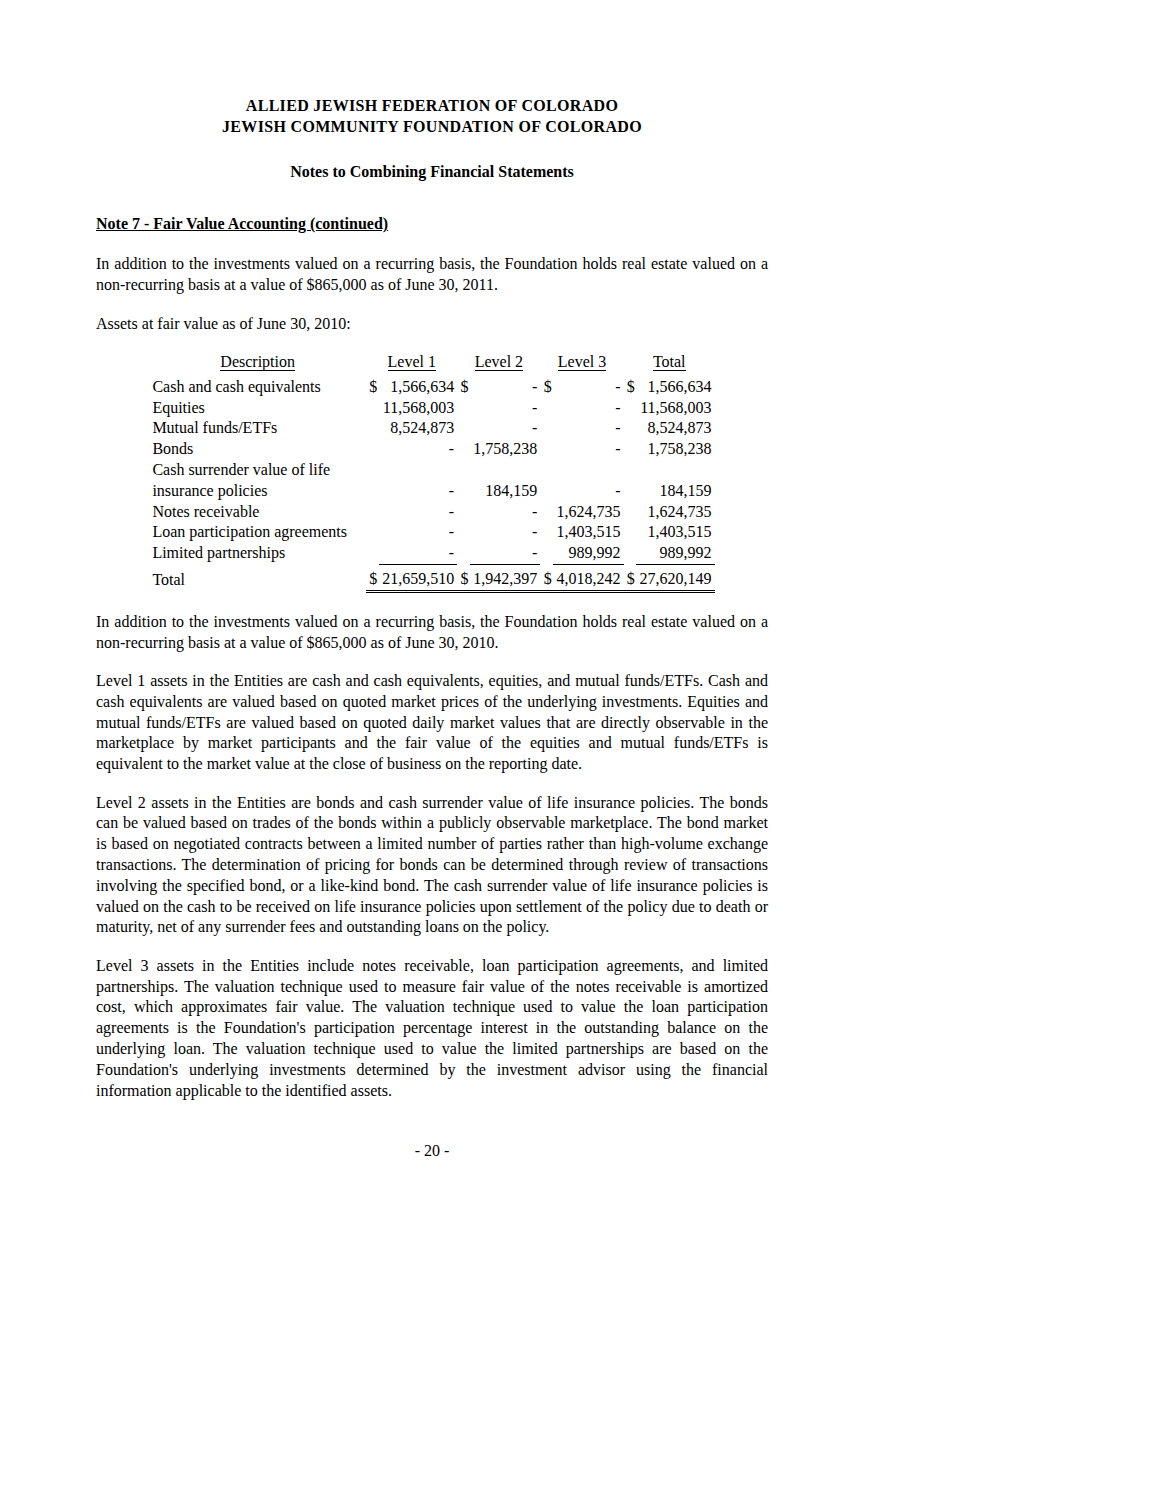ALLIED JEWISH FEDERATION OF COLORADO
JEWISH COMMUNITY FOUNDATION OF COLORADO
Notes to Combining Financial Statements
Note 7 - Fair Value Accounting (continued)
In addition to the investments valued on a recurring basis, the Foundation holds real estate valued on a non-recurring basis at a value of $865,000 as of June 30, 2011.
Assets at fair value as of June 30, 2010:
| Description | Level 1 | Level 2 | Level 3 | Total |
| --- | --- | --- | --- | --- |
| Cash and cash equivalents | $ | 1,566,634 | $ | - | $ | - | $ | 1,566,634 |
| Equities | | 11,568,003 | | - | | - | | 11,568,003 |
| Mutual funds/ETFs | | 8,524,873 | | - | | - | | 8,524,873 |
| Bonds | | - | | 1,758,238 | | - | | 1,758,238 |
| Cash surrender value of life | | | | | | | | |
| insurance policies | | - | | 184,159 | | - | | 184,159 |
| Notes receivable | | - | | - | | 1,624,735 | | 1,624,735 |
| Loan participation agreements | | - | | - | | 1,403,515 | | 1,403,515 |
| Limited partnerships | | - | | - | | 989,992 | | 989,992 |
| Total | $ | 21,659,510 | $ | 1,942,397 | $ | 4,018,242 | $ | 27,620,149 |
In addition to the investments valued on a recurring basis, the Foundation holds real estate valued on a non-recurring basis at a value of $865,000 as of June 30, 2010.
Level 1 assets in the Entities are cash and cash equivalents, equities, and mutual funds/ETFs. Cash and cash equivalents are valued based on quoted market prices of the underlying investments. Equities and mutual funds/ETFs are valued based on quoted daily market values that are directly observable in the marketplace by market participants and the fair value of the equities and mutual funds/ETFs is equivalent to the market value at the close of business on the reporting date.
Level 2 assets in the Entities are bonds and cash surrender value of life insurance policies. The bonds can be valued based on trades of the bonds within a publicly observable marketplace. The bond market is based on negotiated contracts between a limited number of parties rather than high-volume exchange transactions. The determination of pricing for bonds can be determined through review of transactions involving the specified bond, or a like-kind bond. The cash surrender value of life insurance policies is valued on the cash to be received on life insurance policies upon settlement of the policy due to death or maturity, net of any surrender fees and outstanding loans on the policy.
Level 3 assets in the Entities include notes receivable, loan participation agreements, and limited partnerships. The valuation technique used to measure fair value of the notes receivable is amortized cost, which approximates fair value. The valuation technique used to value the loan participation agreements is the Foundation's participation percentage interest in the outstanding balance on the underlying loan. The valuation technique used to value the limited partnerships are based on the Foundation's underlying investments determined by the investment advisor using the financial information applicable to the identified assets.
- 20 -